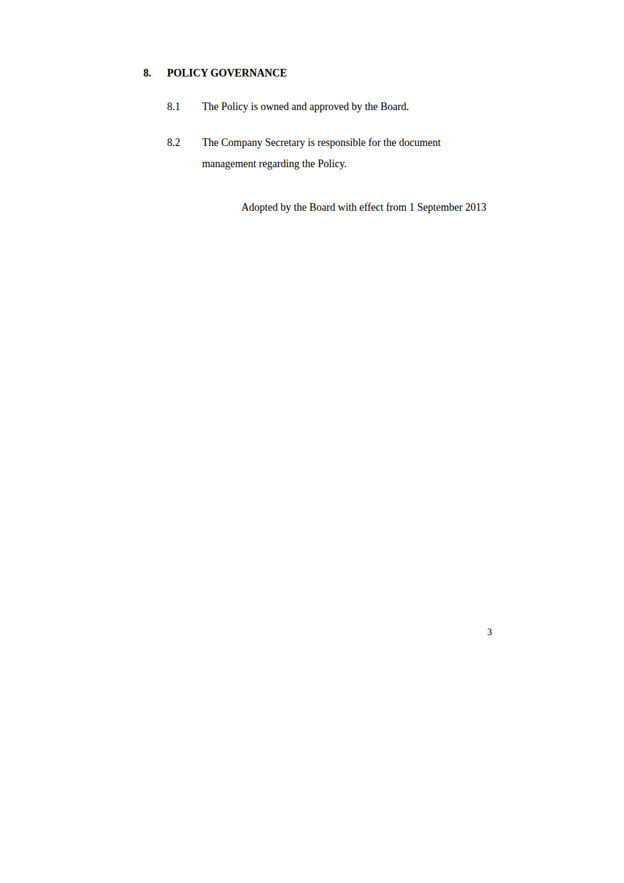8. POLICY GOVERNANCE
8.1 The Policy is owned and approved by the Board.
8.2 The Company Secretary is responsible for the document management regarding the Policy.
Adopted by the Board with effect from 1 September 2013
3